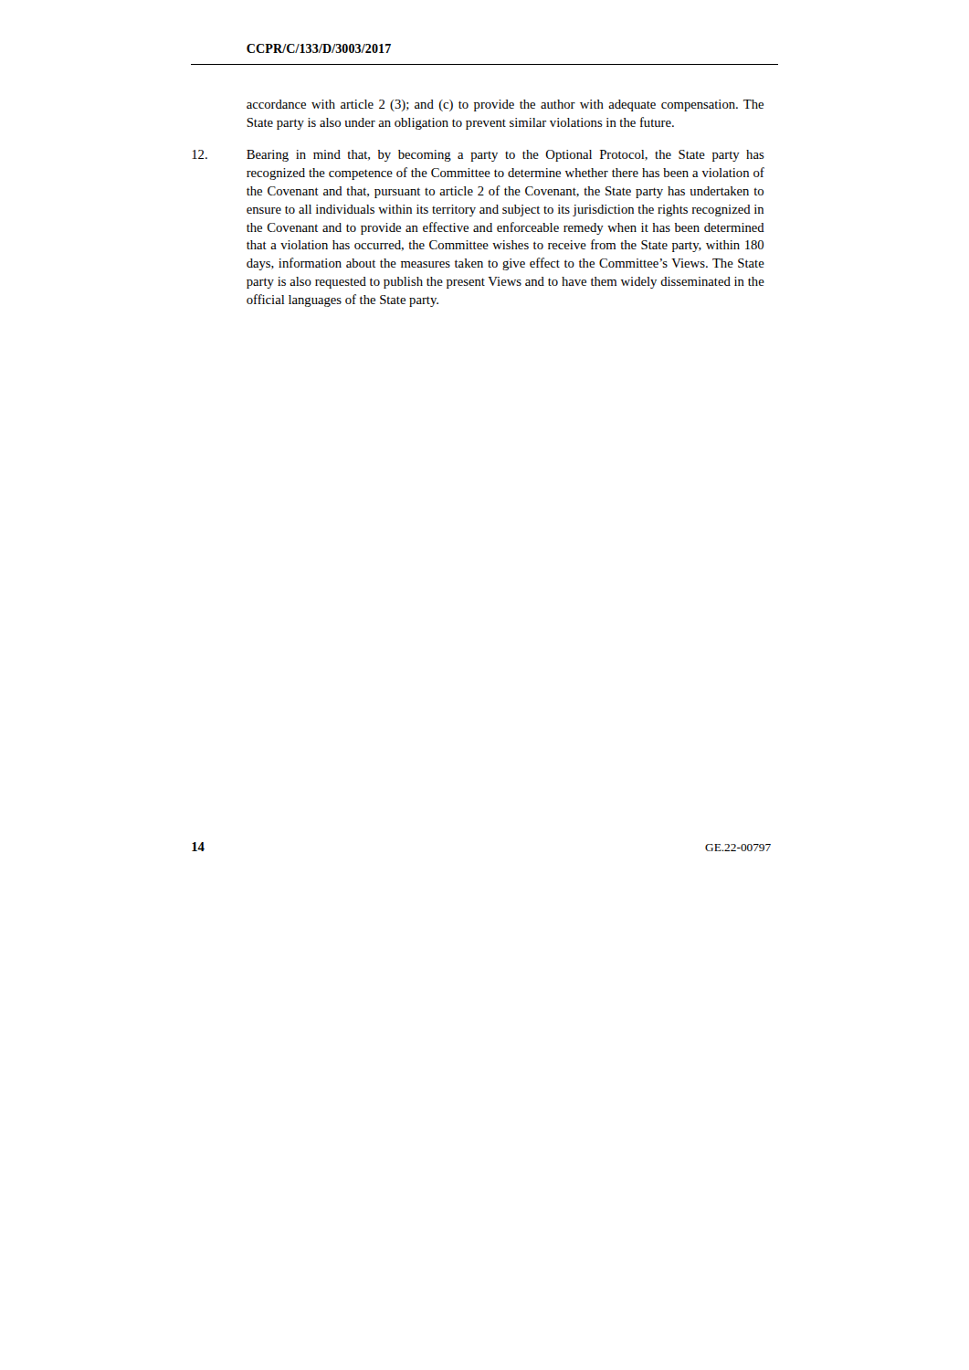CCPR/C/133/D/3003/2017
accordance with article 2 (3); and (c) to provide the author with adequate compensation. The State party is also under an obligation to prevent similar violations in the future.
12.
Bearing in mind that, by becoming a party to the Optional Protocol, the State party has recognized the competence of the Committee to determine whether there has been a violation of the Covenant and that, pursuant to article 2 of the Covenant, the State party has undertaken to ensure to all individuals within its territory and subject to its jurisdiction the rights recognized in the Covenant and to provide an effective and enforceable remedy when it has been determined that a violation has occurred, the Committee wishes to receive from the State party, within 180 days, information about the measures taken to give effect to the Committee’s Views. The State party is also requested to publish the present Views and to have them widely disseminated in the official languages of the State party.
14
GE.22-00797